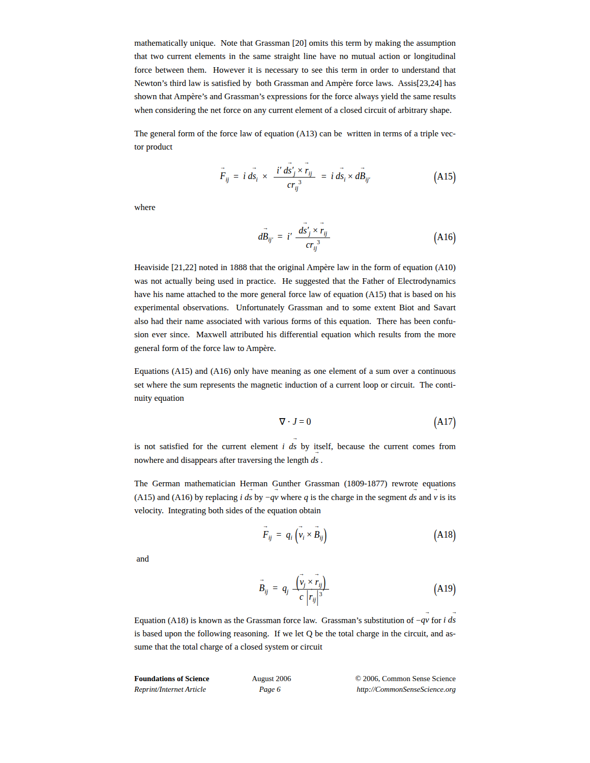mathematically unique. Note that Grassman [20] omits this term by making the assumption that two current elements in the same straight line have no mutual action or longitudinal force between them. However it is necessary to see this term in order to understand that Newton’s third law is satisfied by both Grassman and Ampère force laws. Assis[23,24] has shown that Ampère’s and Grassman’s expressions for the force always yield the same results when considering the net force on any current element of a closed circuit of arbitrary shape.
The general form of the force law of equation (A13) can be written in terms of a triple vector product
Fij = i dsi × i′ ds′j × rij crij3 = i dsi × dBij′
(A15)
where
dBij′ = i′ ds′j × rij crij3
(A16)
Heaviside [21,22] noted in 1888 that the original Ampère law in the form of equation (A10) was not actually being used in practice. He suggested that the Father of Electrodynamics have his name attached to the more general force law of equation (A15) that is based on his experimental observations. Unfortunately Grassman and to some extent Biot and Savart also had their name associated with various forms of this equation. There has been confusion ever since. Maxwell attributed his differential equation which results from the more general form of the force law to Ampère.
Equations (A15) and (A16) only have meaning as one element of a sum over a continuous set where the sum represents the magnetic induction of a current loop or circuit. The continuity equation
∇ · J = 0
(A17)
is not satisfied for the current element i ds by itself, because the current comes from nowhere and disappears after traversing the length ds .
The German mathematician Herman Gunther Grassman (1809-1877) rewrote equations (A15) and (A16) by replacing i ds by −qv where q is the charge in the segment ds and v is its velocity. Integrating both sides of the equation obtain
Fij = qi (vi × Bij)
(A18)
and
Bij = qj (vj × rij) c |rij|3
(A19)
Equation (A18) is known as the Grassman force law. Grassman’s substitution of −qv for i ds is based upon the following reasoning. If we let Q be the total charge in the circuit, and assume that the total charge of a closed system or circuit
Foundations of Science
August 2006
© 2006, Common Sense Science
Reprint/Internet Article
Page 6
http://CommonSenseScience.org